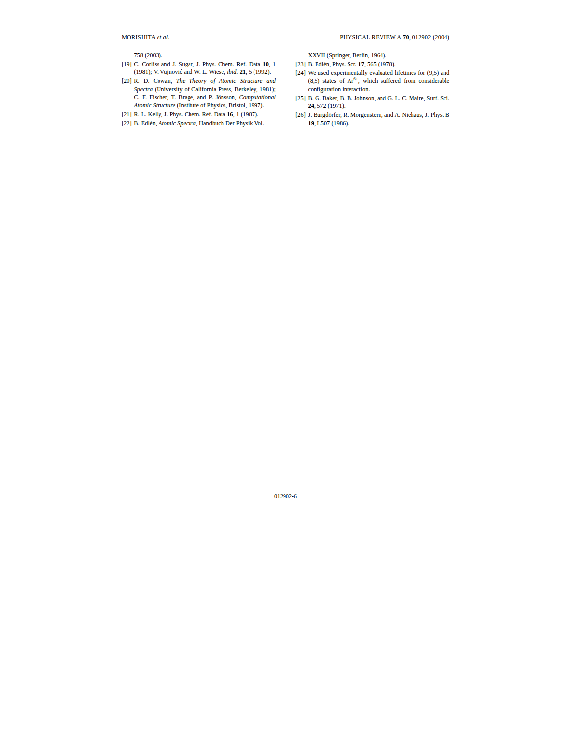Morishita et al.
Physical Review A 70, 012902 (2004)
758 (2003).
[19] C. Corliss and J. Sugar, J. Phys. Chem. Ref. Data 10, 1 (1981); V. Vujnović and W. L. Wiese, ibid. 21, 5 (1992).
[20] R. D. Cowan, The Theory of Atomic Structure and Spectra (University of California Press, Berkeley, 1981); C. F. Fischer, T. Brage, and P. Jönsson, Computational Atomic Structure (Institute of Physics, Bristol, 1997).
[21] R. L. Kelly, J. Phys. Chem. Ref. Data 16, 1 (1987).
[22] B. Edlén, Atomic Spectra, Handbuch Der Physik Vol.
XXVII (Springer, Berlin, 1964).
[23] B. Edlén, Phys. Scr. 17, 565 (1978).
[24] We used experimentally evaluated lifetimes for (9,5) and (8,5) states of Ar6+, which suffered from considerable configuration interaction.
[25] B. G. Baker, B. B. Johnson, and G. L. C. Maire, Surf. Sci. 24, 572 (1971).
[26] J. Burgdörfer, R. Morgenstern, and A. Niehaus, J. Phys. B 19, L507 (1986).
012902-6